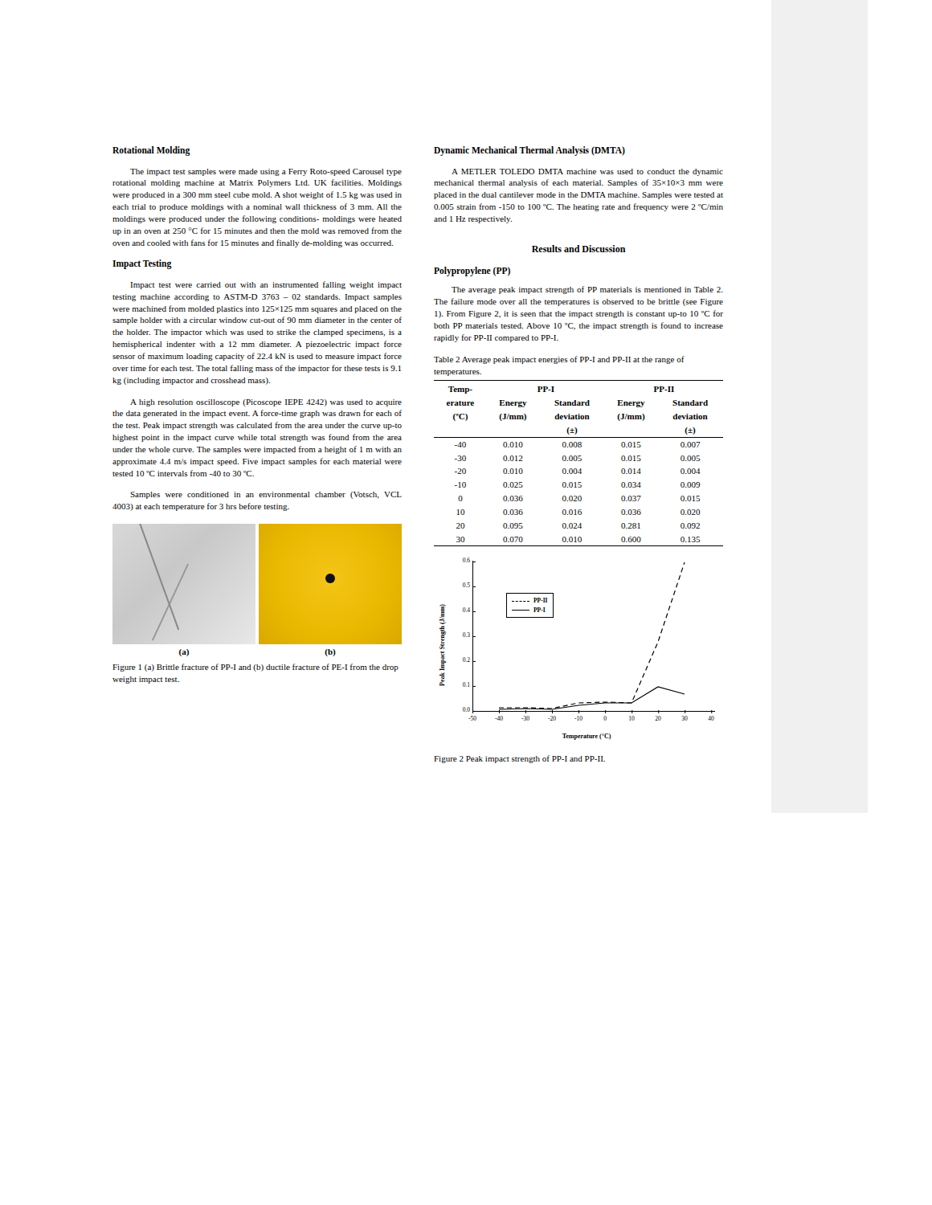Rotational Molding
The impact test samples were made using a Ferry Roto-speed Carousel type rotational molding machine at Matrix Polymers Ltd. UK facilities. Moldings were produced in a 300 mm steel cube mold. A shot weight of 1.5 kg was used in each trial to produce moldings with a nominal wall thickness of 3 mm. All the moldings were produced under the following conditions- moldings were heated up in an oven at 250 °C for 15 minutes and then the mold was removed from the oven and cooled with fans for 15 minutes and finally de-molding was occurred.
Impact Testing
Impact test were carried out with an instrumented falling weight impact testing machine according to ASTM-D 3763 – 02 standards. Impact samples were machined from molded plastics into 125×125 mm squares and placed on the sample holder with a circular window cut-out of 90 mm diameter in the center of the holder. The impactor which was used to strike the clamped specimens, is a hemispherical indenter with a 12 mm diameter. A piezoelectric impact force sensor of maximum loading capacity of 22.4 kN is used to measure impact force over time for each test. The total falling mass of the impactor for these tests is 9.1 kg (including impactor and crosshead mass).
A high resolution oscilloscope (Picoscope IEPE 4242) was used to acquire the data generated in the impact event. A force-time graph was drawn for each of the test. Peak impact strength was calculated from the area under the curve up-to highest point in the impact curve while total strength was found from the area under the whole curve. The samples were impacted from a height of 1 m with an approximate 4.4 m/s impact speed. Five impact samples for each material were tested 10 ºC intervals from -40 to 30 ºC.
Samples were conditioned in an environmental chamber (Votsch, VCL 4003) at each temperature for 3 hrs before testing.
(a) (b)
Figure 1 (a) Brittle fracture of PP-I and (b) ductile fracture of PE-I from the drop weight impact test.
Dynamic Mechanical Thermal Analysis (DMTA)
A METLER TOLEDO DMTA machine was used to conduct the dynamic mechanical thermal analysis of each material. Samples of 35×10×3 mm were placed in the dual cantilever mode in the DMTA machine. Samples were tested at 0.005 strain from -150 to 100 ºC. The heating rate and frequency were 2 ºC/min and 1 Hz respectively.
Results and Discussion
Polypropylene (PP)
The average peak impact strength of PP materials is mentioned in Table 2. The failure mode over all the temperatures is observed to be brittle (see Figure 1). From Figure 2, it is seen that the impact strength is constant up-to 10 ºC for both PP materials tested. Above 10 ºC, the impact strength is found to increase rapidly for PP-II compared to PP-I.
Table 2 Average peak impact energies of PP-I and PP-II at the range of temperatures.
| Temp- | PP-I | PP-II |
| --- | --- | --- |
| erature | Energy | Standard | Energy | Standard |
| (ºC) | (J/mm) | deviation | (J/mm) | deviation |
| | | (±) | | (±) |
| -40 | 0.010 | 0.008 | 0.015 | 0.007 |
| -30 | 0.012 | 0.005 | 0.015 | 0.005 |
| -20 | 0.010 | 0.004 | 0.014 | 0.004 |
| -10 | 0.025 | 0.015 | 0.034 | 0.009 |
| 0 | 0.036 | 0.020 | 0.037 | 0.015 |
| 10 | 0.036 | 0.016 | 0.036 | 0.020 |
| 20 | 0.095 | 0.024 | 0.281 | 0.092 |
| 30 | 0.070 | 0.010 | 0.600 | 0.135 |
Peak Impact Strength (J/mm)
0.6
0.5
0.4
0.3
0.2
0.1
0.0
-50
-40
-30
-20
-10
0
10
20
30
40
PP-II
PP-I
Temperature (°C)
Figure 2 Peak impact strength of PP-I and PP-II.